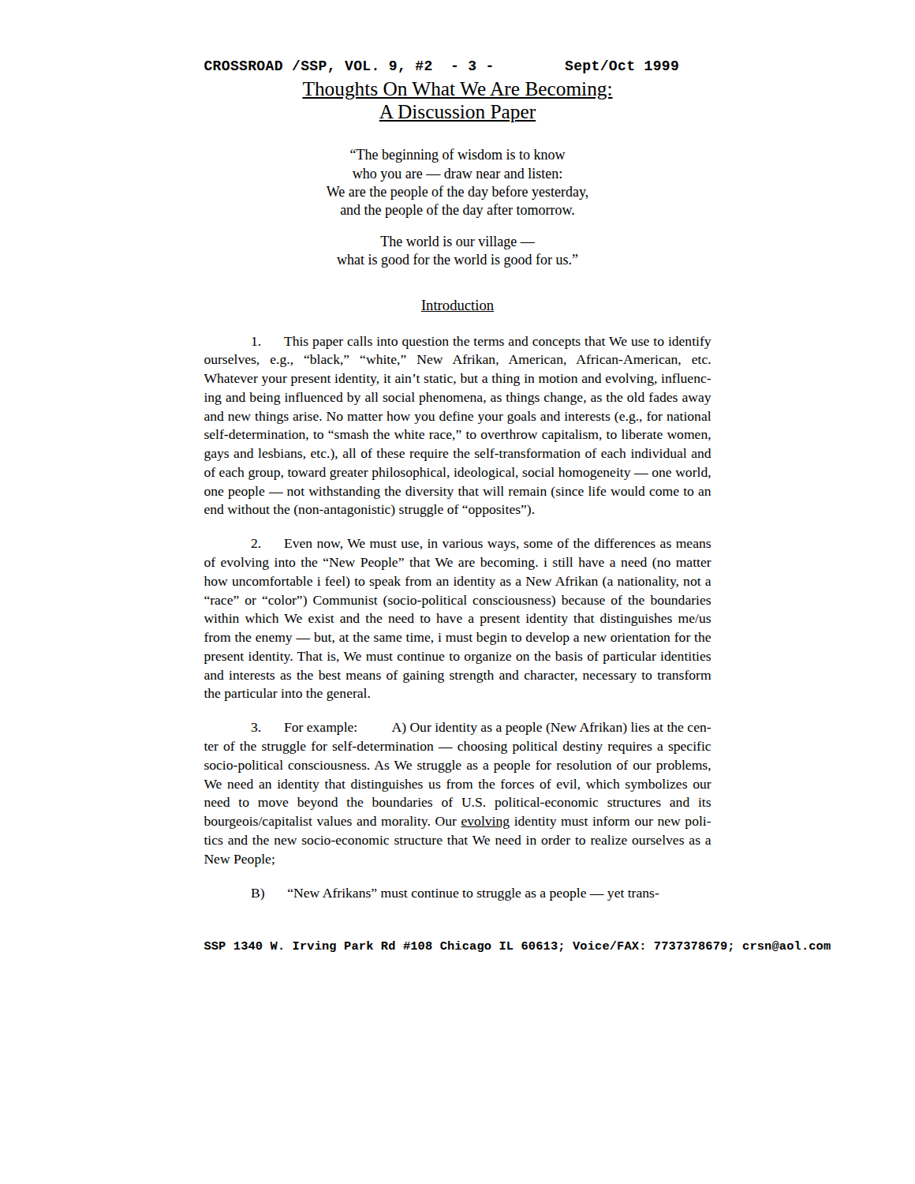CROSSROAD /SSP, VOL. 9, #2 - 3 - Sept/Oct 1999
Thoughts On What We Are Becoming: A Discussion Paper
“The beginning of wisdom is to know
who you are — draw near and listen:
We are the people of the day before yesterday,
and the people of the day after tomorrow.
The world is our village —
what is good for the world is good for us.”
Introduction
1. This paper calls into question the terms and concepts that We use to identify ourselves, e.g., “black,” “white,” New Afrikan, American, African-American, etc. Whatever your present identity, it ain’t static, but a thing in motion and evolving, influencing and being influenced by all social phenomena, as things change, as the old fades away and new things arise. No matter how you define your goals and interests (e.g., for national self-determination, to “smash the white race,” to overthrow capitalism, to liberate women, gays and lesbians, etc.), all of these require the self-transformation of each individual and of each group, toward greater philosophical, ideological, social homogeneity — one world, one people — not withstanding the diversity that will remain (since life would come to an end without the (non-antagonistic) struggle of “opposites”).
2. Even now, We must use, in various ways, some of the differences as means of evolving into the “New People” that We are becoming. i still have a need (no matter how uncomfortable i feel) to speak from an identity as a New Afrikan (a nationality, not a “race” or “color”) Communist (socio-political consciousness) because of the boundaries within which We exist and the need to have a present identity that distinguishes me/us from the enemy — but, at the same time, i must begin to develop a new orientation for the present identity. That is, We must continue to organize on the basis of particular identities and interests as the best means of gaining strength and character, necessary to transform the particular into the general.
3. For example: A) Our identity as a people (New Afrikan) lies at the center of the struggle for self-determination — choosing political destiny requires a specific socio-political consciousness. As We struggle as a people for resolution of our problems, We need an identity that distinguishes us from the forces of evil, which symbolizes our need to move beyond the boundaries of U.S. political-economic structures and its bourgeois/capitalist values and morality. Our evolving identity must inform our new politics and the new socio-economic structure that We need in order to realize ourselves as a New People;
B)“New Afrikans” must continue to struggle as a people — yet trans-
SSP 1340 W. Irving Park Rd #108 Chicago IL 60613; Voice/FAX: 7737378679; crsn@aol.com